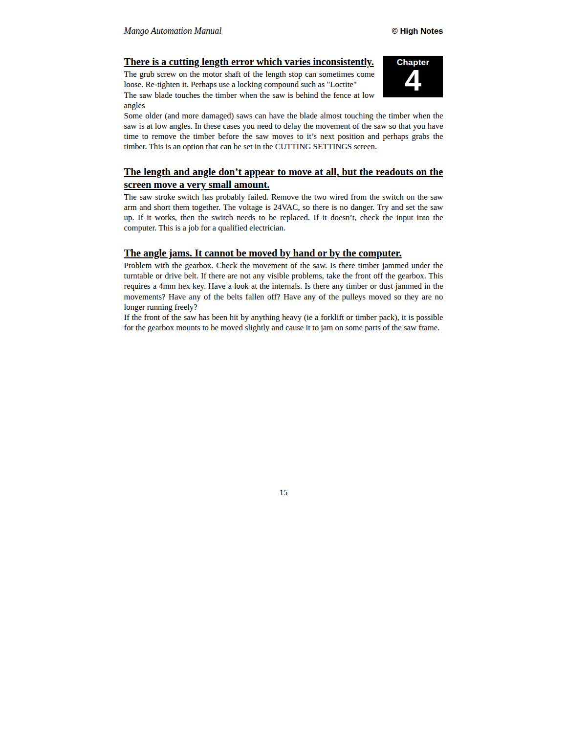Mango Automation Manual © High Notes
Chapter 4
There is a cutting length error which varies inconsistently.
The grub screw on the motor shaft of the length stop can sometimes come loose. Re-tighten it. Perhaps use a locking compound such as "Loctite"
The saw blade touches the timber when the saw is behind the fence at low angles
Some older (and more damaged) saws can have the blade almost touching the timber when the saw is at low angles. In these cases you need to delay the movement of the saw so that you have time to remove the timber before the saw moves to it’s next position and perhaps grabs the timber. This is an option that can be set in the CUTTING SETTINGS screen.
The length and angle don’t appear to move at all, but the readouts on the screen move a very small amount.
The saw stroke switch has probably failed. Remove the two wired from the switch on the saw arm and short them together. The voltage is 24VAC, so there is no danger. Try and set the saw up. If it works, then the switch needs to be replaced. If it doesn’t, check the input into the computer. This is a job for a qualified electrician.
The angle jams. It cannot be moved by hand or by the computer.
Problem with the gearbox. Check the movement of the saw. Is there timber jammed under the turntable or drive belt. If there are not any visible problems, take the front off the gearbox. This requires a 4mm hex key. Have a look at the internals. Is there any timber or dust jammed in the movements? Have any of the belts fallen off? Have any of the pulleys moved so they are no longer running freely?
If the front of the saw has been hit by anything heavy (ie a forklift or timber pack), it is possible for the gearbox mounts to be moved slightly and cause it to jam on some parts of the saw frame.
15